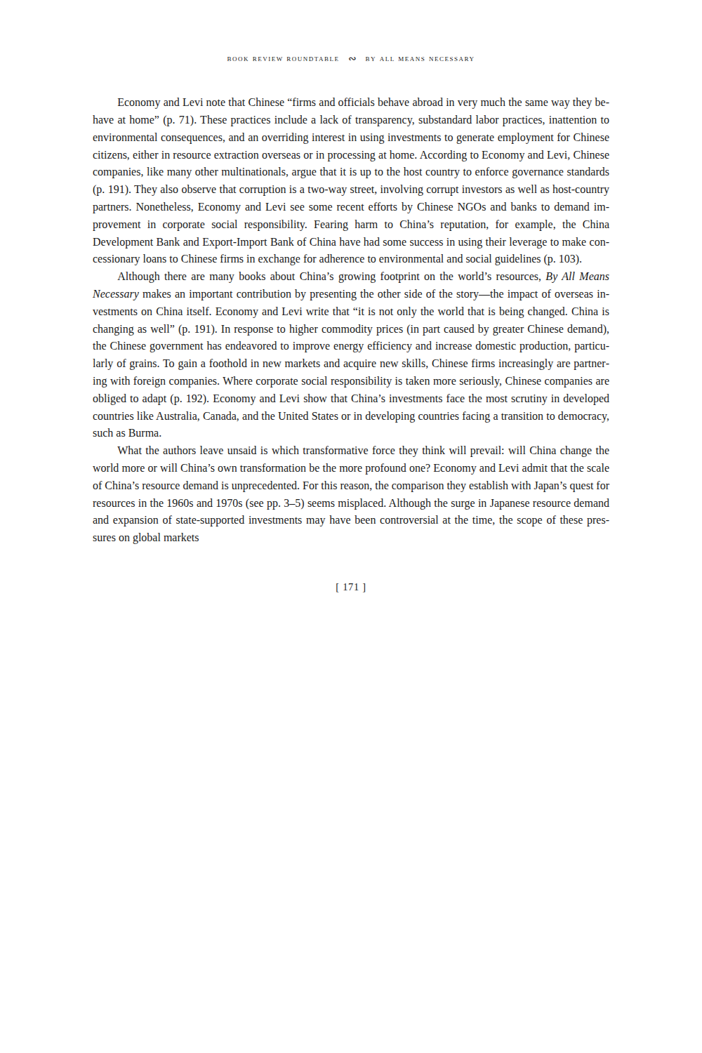book review roundtable ∾ by all means necessary
Economy and Levi note that Chinese “firms and officials behave abroad in very much the same way they behave at home” (p. 71). These practices include a lack of transparency, substandard labor practices, inattention to environmental consequences, and an overriding interest in using investments to generate employment for Chinese citizens, either in resource extraction overseas or in processing at home. According to Economy and Levi, Chinese companies, like many other multinationals, argue that it is up to the host country to enforce governance standards (p. 191). They also observe that corruption is a two-way street, involving corrupt investors as well as host-country partners. Nonetheless, Economy and Levi see some recent efforts by Chinese NGOs and banks to demand improvement in corporate social responsibility. Fearing harm to China’s reputation, for example, the China Development Bank and Export-Import Bank of China have had some success in using their leverage to make concessionary loans to Chinese firms in exchange for adherence to environmental and social guidelines (p. 103).
Although there are many books about China’s growing footprint on the world’s resources, By All Means Necessary makes an important contribution by presenting the other side of the story—the impact of overseas investments on China itself. Economy and Levi write that “it is not only the world that is being changed. China is changing as well” (p. 191). In response to higher commodity prices (in part caused by greater Chinese demand), the Chinese government has endeavored to improve energy efficiency and increase domestic production, particularly of grains. To gain a foothold in new markets and acquire new skills, Chinese firms increasingly are partnering with foreign companies. Where corporate social responsibility is taken more seriously, Chinese companies are obliged to adapt (p. 192). Economy and Levi show that China’s investments face the most scrutiny in developed countries like Australia, Canada, and the United States or in developing countries facing a transition to democracy, such as Burma.
What the authors leave unsaid is which transformative force they think will prevail: will China change the world more or will China’s own transformation be the more profound one? Economy and Levi admit that the scale of China’s resource demand is unprecedented. For this reason, the comparison they establish with Japan’s quest for resources in the 1960s and 1970s (see pp. 3–5) seems misplaced. Although the surge in Japanese resource demand and expansion of state-supported investments may have been controversial at the time, the scope of these pressures on global markets
[ 171 ]